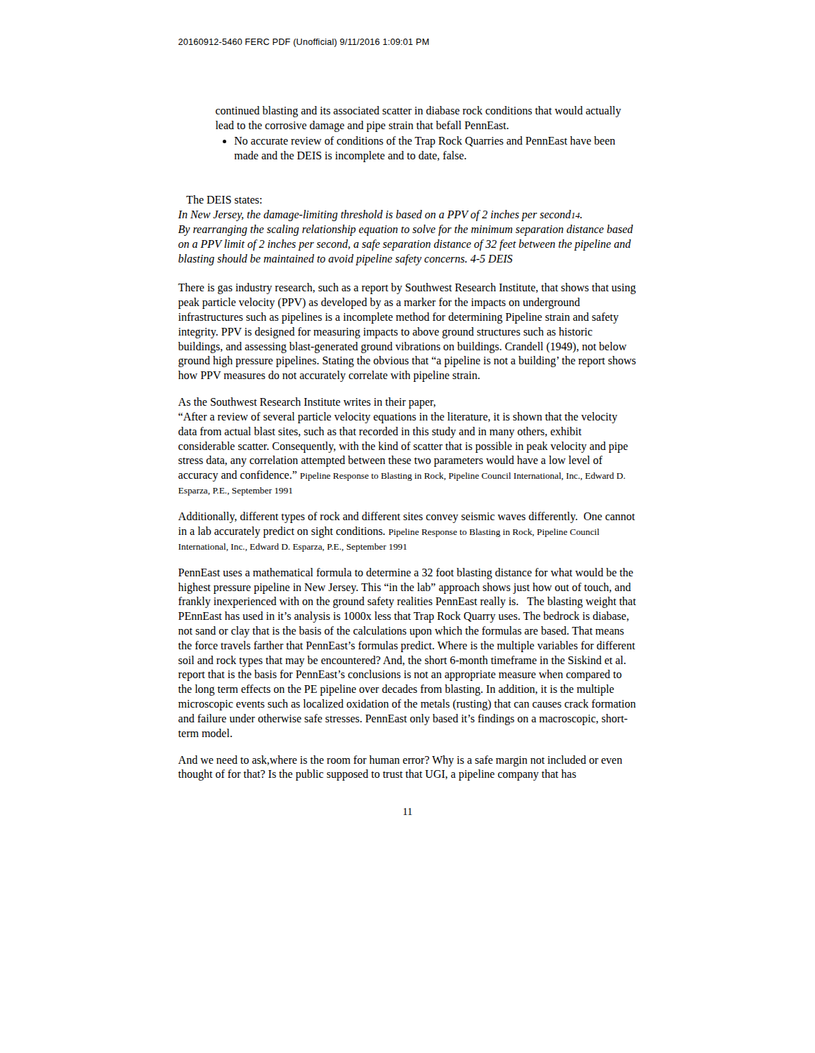20160912-5460 FERC PDF (Unofficial) 9/11/2016 1:09:01 PM
continued blasting and its associated scatter in diabase rock conditions that would actually lead to the corrosive damage and pipe strain that befall PennEast.
No accurate review of conditions of the Trap Rock Quarries and PennEast have been made and the DEIS is incomplete and to date, false.
The DEIS states:
In New Jersey, the damage-limiting threshold is based on a PPV of 2 inches per second14.
By rearranging the scaling relationship equation to solve for the minimum separation distance based on a PPV limit of 2 inches per second, a safe separation distance of 32 feet between the pipeline and blasting should be maintained to avoid pipeline safety concerns. 4-5 DEIS
There is gas industry research, such as a report by Southwest Research Institute, that shows that using peak particle velocity (PPV) as developed by as a marker for the impacts on underground infrastructures such as pipelines is a incomplete method for determining Pipeline strain and safety integrity. PPV is designed for measuring impacts to above ground structures such as historic buildings, and assessing blast-generated ground vibrations on buildings. Crandell (1949), not below ground high pressure pipelines. Stating the obvious that “a pipeline is not a building’ the report shows how PPV measures do not accurately correlate with pipeline strain.
As the Southwest Research Institute writes in their paper,
“After a review of several particle velocity equations in the literature, it is shown that the velocity data from actual blast sites, such as that recorded in this study and in many others, exhibit considerable scatter. Consequently, with the kind of scatter that is possible in peak velocity and pipe stress data, any correlation attempted between these two parameters would have a low level of accuracy and confidence.” Pipeline Response to Blasting in Rock, Pipeline Council International, Inc., Edward D. Esparza, P.E., September 1991
Additionally, different types of rock and different sites convey seismic waves differently. One cannot in a lab accurately predict on sight conditions. Pipeline Response to Blasting in Rock, Pipeline Council International, Inc., Edward D. Esparza, P.E., September 1991
PennEast uses a mathematical formula to determine a 32 foot blasting distance for what would be the highest pressure pipeline in New Jersey. This “in the lab” approach shows just how out of touch, and frankly inexperienced with on the ground safety realities PennEast really is. The blasting weight that PEnnEast has used in it’s analysis is 1000x less that Trap Rock Quarry uses. The bedrock is diabase, not sand or clay that is the basis of the calculations upon which the formulas are based. That means the force travels farther that PennEast’s formulas predict. Where is the multiple variables for different soil and rock types that may be encountered? And, the short 6-month timeframe in the Siskind et al. report that is the basis for PennEast’s conclusions is not an appropriate measure when compared to the long term effects on the PE pipeline over decades from blasting. In addition, it is the multiple microscopic events such as localized oxidation of the metals (rusting) that can causes crack formation and failure under otherwise safe stresses. PennEast only based it’s findings on a macroscopic, short-term model.
And we need to ask,where is the room for human error? Why is a safe margin not included or even thought of for that? Is the public supposed to trust that UGI, a pipeline company that has
11